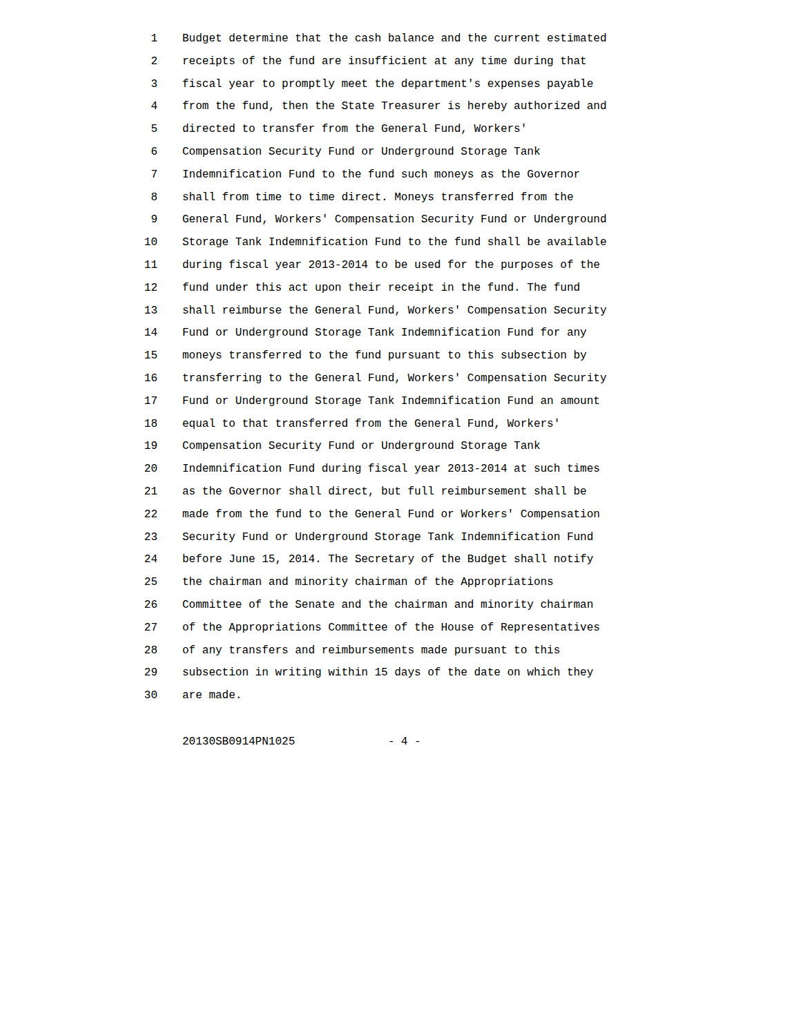Budget determine that the cash balance and the current estimated
receipts of the fund are insufficient at any time during that
fiscal year to promptly meet the department's expenses payable
from the fund, then the State Treasurer is hereby authorized and
directed to transfer from the General Fund, Workers'
Compensation Security Fund or Underground Storage Tank
Indemnification Fund to the fund such moneys as the Governor
shall from time to time direct. Moneys transferred from the
General Fund, Workers' Compensation Security Fund or Underground
Storage Tank Indemnification Fund to the fund shall be available
during fiscal year 2013-2014 to be used for the purposes of the
fund under this act upon their receipt in the fund. The fund
shall reimburse the General Fund, Workers' Compensation Security
Fund or Underground Storage Tank Indemnification Fund for any
moneys transferred to the fund pursuant to this subsection by
transferring to the General Fund, Workers' Compensation Security
Fund or Underground Storage Tank Indemnification Fund an amount
equal to that transferred from the General Fund, Workers'
Compensation Security Fund or Underground Storage Tank
Indemnification Fund during fiscal year 2013-2014 at such times
as the Governor shall direct, but full reimbursement shall be
made from the fund to the General Fund or Workers' Compensation
Security Fund or Underground Storage Tank Indemnification Fund
before June 15, 2014. The Secretary of the Budget shall notify
the chairman and minority chairman of the Appropriations
Committee of the Senate and the chairman and minority chairman
of the Appropriations Committee of the House of Representatives
of any transfers and reimbursements made pursuant to this
subsection in writing within 15 days of the date on which they
are made.
20130SB0914PN1025 - 4 -